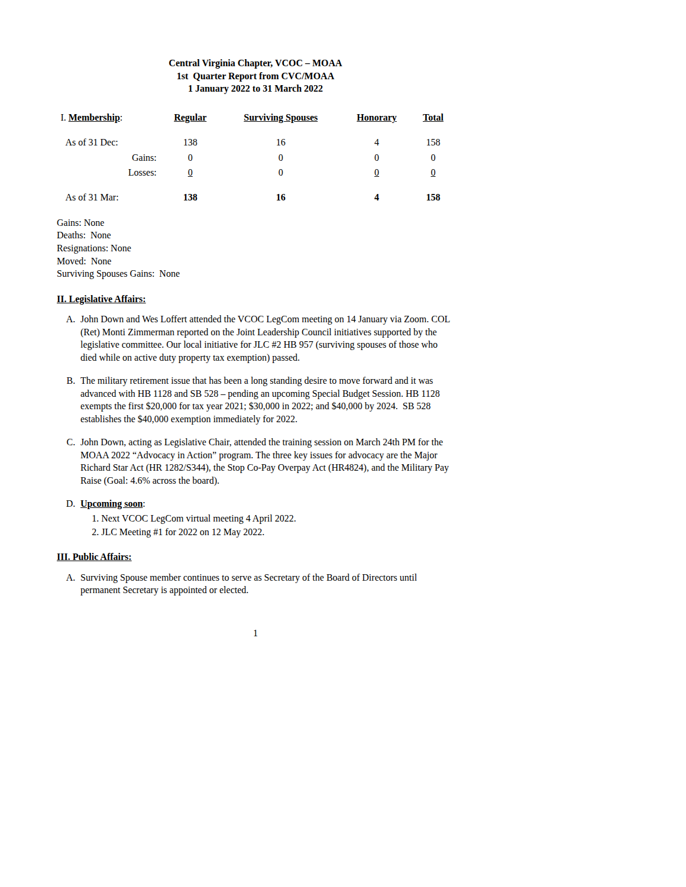Central Virginia Chapter, VCOC – MOAA
1st Quarter Report from CVC/MOAA
1 January 2022 to 31 March 2022
| I. Membership : | Regular | Surviving Spouses | Honorary | Total |
| --- | --- | --- | --- | --- |
| As of 31 Dec: | 138 | 16 | 4 | 158 |
| Gains: | 0 | 0 | 0 | 0 |
| Losses: | 0 | 0 | 0 | 0 |
| As of 31 Mar: | 138 | 16 | 4 | 158 |
Gains: None
Deaths: None
Resignations: None
Moved: None
Surviving Spouses Gains: None
II. Legislative Affairs:
John Down and Wes Loffert attended the VCOC LegCom meeting on 14 January via Zoom. COL (Ret) Monti Zimmerman reported on the Joint Leadership Council initiatives supported by the legislative committee. Our local initiative for JLC #2 HB 957 (surviving spouses of those who died while on active duty property tax exemption) passed.
The military retirement issue that has been a long standing desire to move forward and it was advanced with HB 1128 and SB 528 – pending an upcoming Special Budget Session. HB 1128 exempts the first $20,000 for tax year 2021; $30,000 in 2022; and $40,000 by 2024. SB 528 establishes the $40,000 exemption immediately for 2022.
John Down, acting as Legislative Chair, attended the training session on March 24th PM for the MOAA 2022 “Advocacy in Action” program. The three key issues for advocacy are the Major Richard Star Act (HR 1282/S344), the Stop Co-Pay Overpay Act (HR4824), and the Military Pay Raise (Goal: 4.6% across the board).
Upcoming soon:
Next VCOC LegCom virtual meeting 4 April 2022.
JLC Meeting #1 for 2022 on 12 May 2022.
III. Public Affairs:
Surviving Spouse member continues to serve as Secretary of the Board of Directors until permanent Secretary is appointed or elected.
1